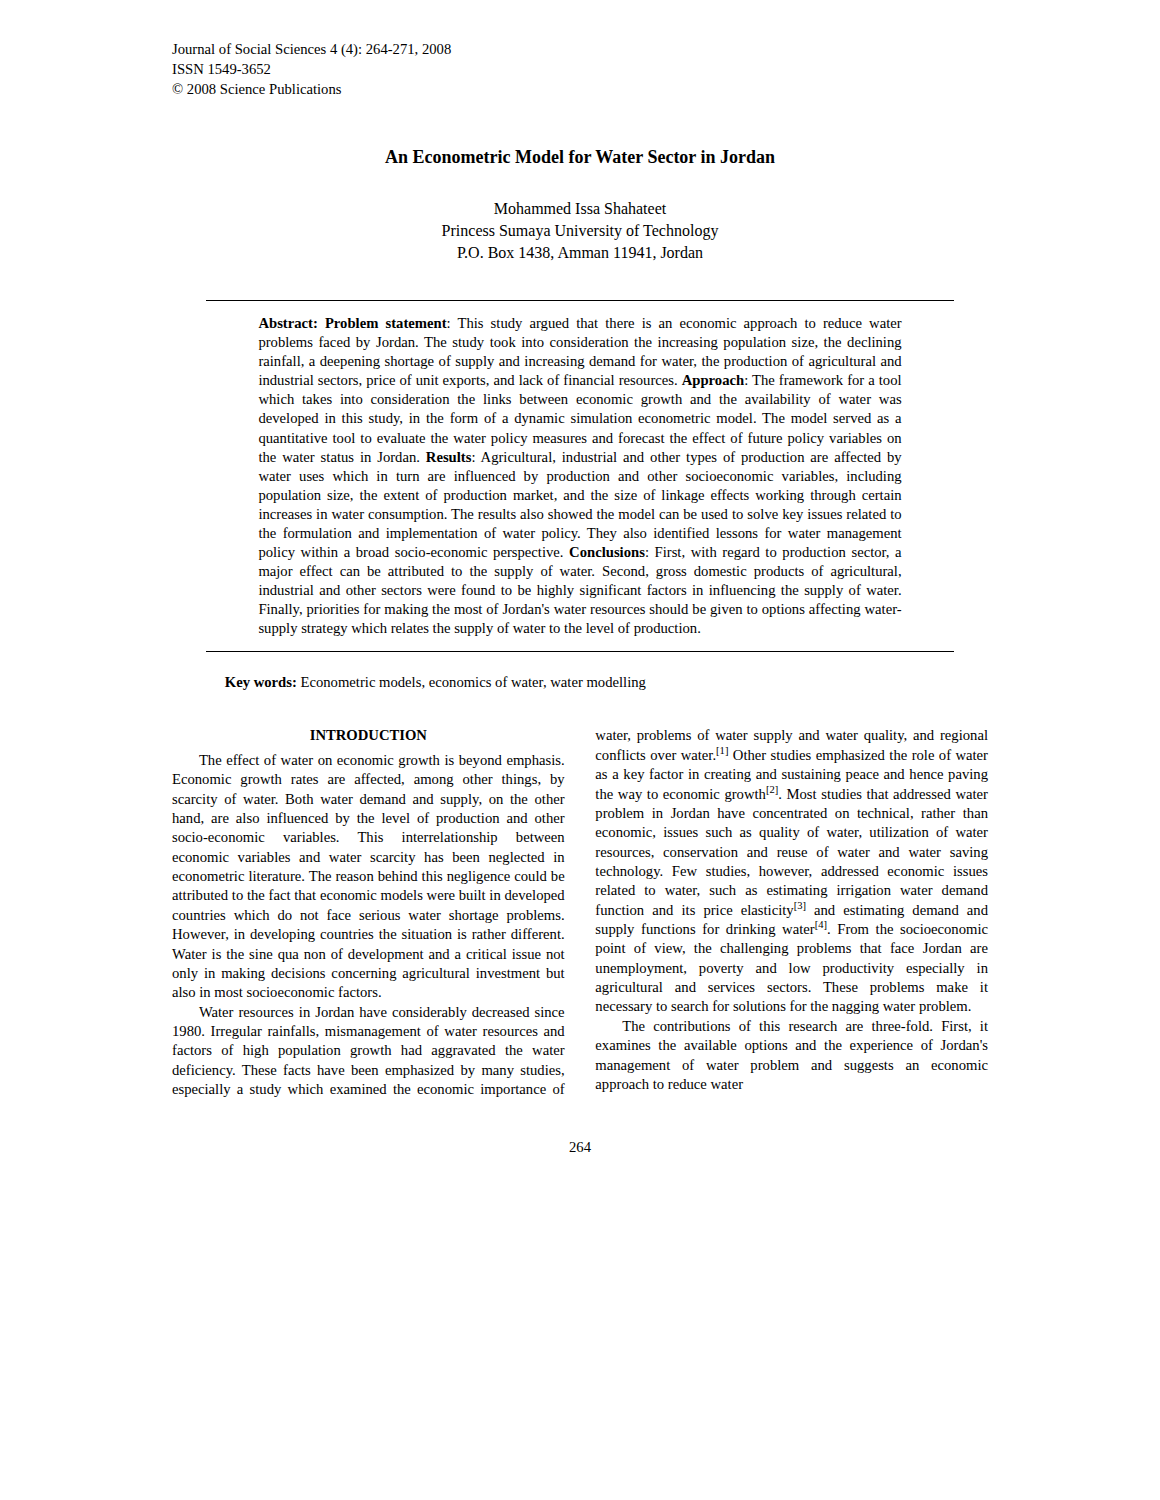Journal of Social Sciences 4 (4): 264-271, 2008
ISSN 1549-3652
© 2008 Science Publications
An Econometric Model for Water Sector in Jordan
Mohammed Issa Shahateet
Princess Sumaya University of Technology
P.O. Box 1438, Amman 11941, Jordan
Abstract: Problem statement: This study argued that there is an economic approach to reduce water problems faced by Jordan. The study took into consideration the increasing population size, the declining rainfall, a deepening shortage of supply and increasing demand for water, the production of agricultural and industrial sectors, price of unit exports, and lack of financial resources. Approach: The framework for a tool which takes into consideration the links between economic growth and the availability of water was developed in this study, in the form of a dynamic simulation econometric model. The model served as a quantitative tool to evaluate the water policy measures and forecast the effect of future policy variables on the water status in Jordan. Results: Agricultural, industrial and other types of production are affected by water uses which in turn are influenced by production and other socioeconomic variables, including population size, the extent of production market, and the size of linkage effects working through certain increases in water consumption. The results also showed the model can be used to solve key issues related to the formulation and implementation of water policy. They also identified lessons for water management policy within a broad socio-economic perspective. Conclusions: First, with regard to production sector, a major effect can be attributed to the supply of water. Second, gross domestic products of agricultural, industrial and other sectors were found to be highly significant factors in influencing the supply of water. Finally, priorities for making the most of Jordan's water resources should be given to options affecting water-supply strategy which relates the supply of water to the level of production.
Key words: Econometric models, economics of water, water modelling
Introduction
The effect of water on economic growth is beyond emphasis. Economic growth rates are affected, among other things, by scarcity of water. Both water demand and supply, on the other hand, are also influenced by the level of production and other socio-economic variables. This interrelationship between economic variables and water scarcity has been neglected in econometric literature. The reason behind this negligence could be attributed to the fact that economic models were built in developed countries which do not face serious water shortage problems. However, in developing countries the situation is rather different. Water is the sine qua non of development and a critical issue not only in making decisions concerning agricultural investment but also in most socioeconomic factors.
Water resources in Jordan have considerably decreased since 1980. Irregular rainfalls, mismanagement of water resources and factors of high population growth had aggravated the water deficiency. These facts have been emphasized by many studies, especially a study which examined the economic importance of water, problems of water supply and water quality, and regional conflicts over water.[1] Other studies emphasized the role of water as a key factor in creating and sustaining peace and hence paving the way to economic growth[2]. Most studies that addressed water problem in Jordan have concentrated on technical, rather than economic, issues such as quality of water, utilization of water resources, conservation and reuse of water and water saving technology. Few studies, however, addressed economic issues related to water, such as estimating irrigation water demand function and its price elasticity[3] and estimating demand and supply functions for drinking water[4]. From the socioeconomic point of view, the challenging problems that face Jordan are unemployment, poverty and low productivity especially in agricultural and services sectors. These problems make it necessary to search for solutions for the nagging water problem.
The contributions of this research are three-fold. First, it examines the available options and the experience of Jordan's management of water problem and suggests an economic approach to reduce water
264